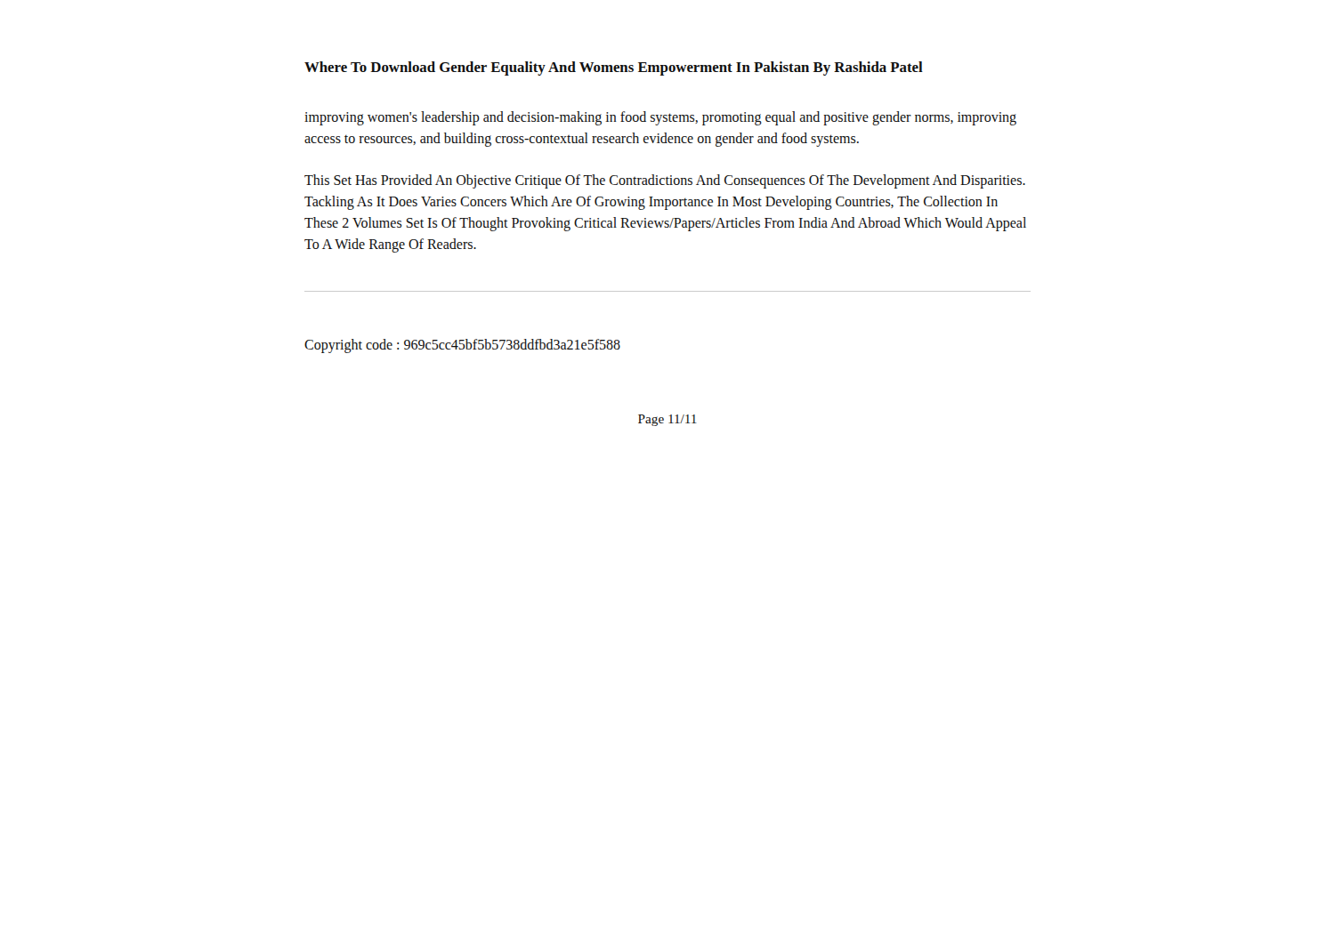Where To Download Gender Equality And Womens Empowerment In Pakistan By Rashida Patel
improving women's leadership and decision-making in food systems, promoting equal and positive gender norms, improving access to resources, and building cross-contextual research evidence on gender and food systems.
This Set Has Provided An Objective Critique Of The Contradictions And Consequences Of The Development And Disparities. Tackling As It Does Varies Concers Which Are Of Growing Importance In Most Developing Countries, The Collection In These 2 Volumes Set Is Of Thought Provoking Critical Reviews/Papers/Articles From India And Abroad Which Would Appeal To A Wide Range Of Readers.
Copyright code : 969c5cc45bf5b5738ddfbd3a21e5f588
Page 11/11